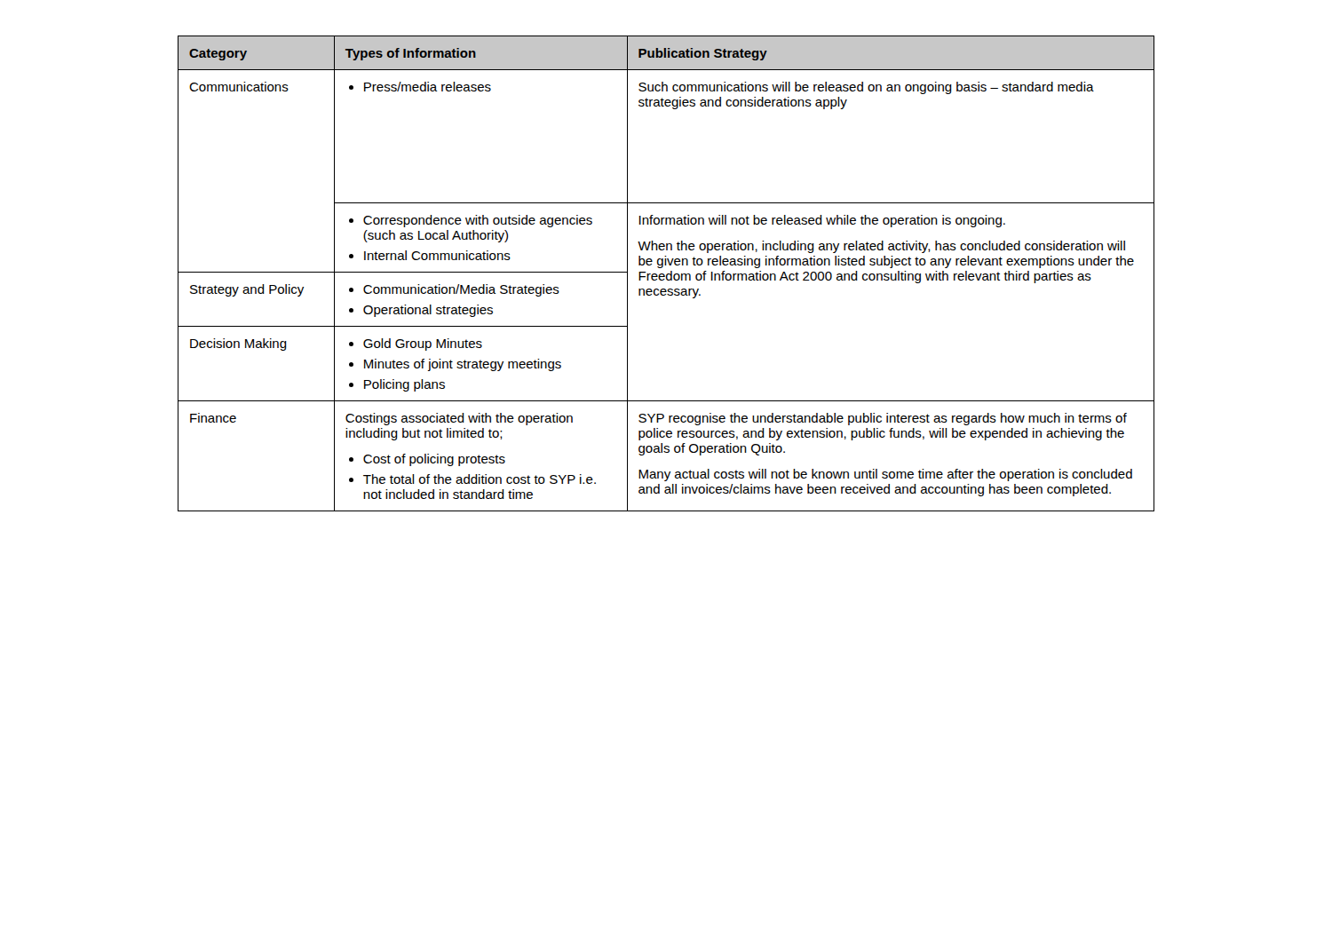| Category | Types of Information | Publication Strategy |
| --- | --- | --- |
| Communications | Press/media releases | Such communications will be released on an ongoing basis – standard media strategies and considerations apply |
| Correspondence with outside agencies (such as Local Authority) Internal Communications | Information will not be released while the operation is ongoing. When the operation, including any related activity, has concluded consideration will be given to releasing information listed subject to any relevant exemptions under the Freedom of Information Act 2000 and consulting with relevant third parties as necessary. |
| Strategy and Policy | Communication/Media Strategies Operational strategies |
| Decision Making | Gold Group Minutes Minutes of joint strategy meetings Policing plans |
| Finance | Costings associated with the operation including but not limited to; Cost of policing protests The total of the addition cost to SYP i.e. not included in standard time | SYP recognise the understandable public interest as regards how much in terms of police resources, and by extension, public funds, will be expended in achieving the goals of Operation Quito. Many actual costs will not be known until some time after the operation is concluded and all invoices/claims have been received and accounting has been completed. |